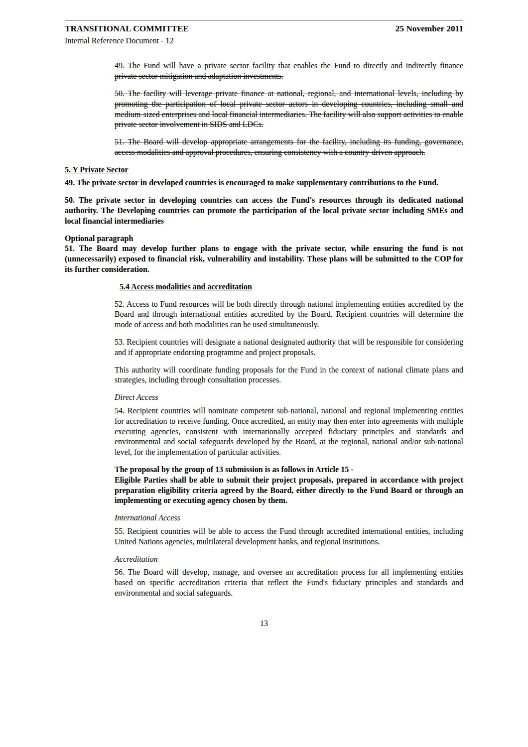TRANSITIONAL COMMITTEE 25 November 2011
Internal Reference Document - 12
49. The Fund will have a private sector facility that enables the Fund to directly and indirectly finance private sector mitigation and adaptation investments.
50. The facility will leverage private finance at national, regional, and international levels, including by promoting the participation of local private sector actors in developing countries, including small and medium-sized enterprises and local financial intermediaries. The facility will also support activities to enable private sector involvement in SIDS and LDCs.
51. The Board will develop appropriate arrangements for the facility, including its funding, governance, access modalities and approval procedures, ensuring consistency with a country-driven approach.
5. Y Private Sector
49. The private sector in developed countries is encouraged to make supplementary contributions to the Fund.
50. The private sector in developing countries can access the Fund's resources through its dedicated national authority. The Developing countries can promote the participation of the local private sector including SMEs and local financial intermediaries
Optional paragraph
51. The Board may develop further plans to engage with the private sector, while ensuring the fund is not (unnecessarily) exposed to financial risk, vulnerability and instability. These plans will be submitted to the COP for its further consideration.
5.4 Access modalities and accreditation
52. Access to Fund resources will be both directly through national implementing entities accredited by the Board and through international entities accredited by the Board. Recipient countries will determine the mode of access and both modalities can be used simultaneously.
53. Recipient countries will designate a national designated authority that will be responsible for considering and if appropriate endorsing programme and project proposals.
This authority will coordinate funding proposals for the Fund in the context of national climate plans and strategies, including through consultation processes.
Direct Access
54. Recipient countries will nominate competent sub-national, national and regional implementing entities for accreditation to receive funding. Once accredited, an entity may then enter into agreements with multiple executing agencies, consistent with internationally accepted fiduciary principles and standards and environmental and social safeguards developed by the Board, at the regional, national and/or sub-national level, for the implementation of particular activities.
The proposal by the group of 13 submission is as follows in Article 15 -
Eligible Parties shall be able to submit their project proposals, prepared in accordance with project preparation eligibility criteria agreed by the Board, either directly to the Fund Board or through an implementing or executing agency chosen by them.
International Access
55. Recipient countries will be able to access the Fund through accredited international entities, including United Nations agencies, multilateral development banks, and regional institutions.
Accreditation
56. The Board will develop, manage, and oversee an accreditation process for all implementing entities based on specific accreditation criteria that reflect the Fund's fiduciary principles and standards and environmental and social safeguards.
13